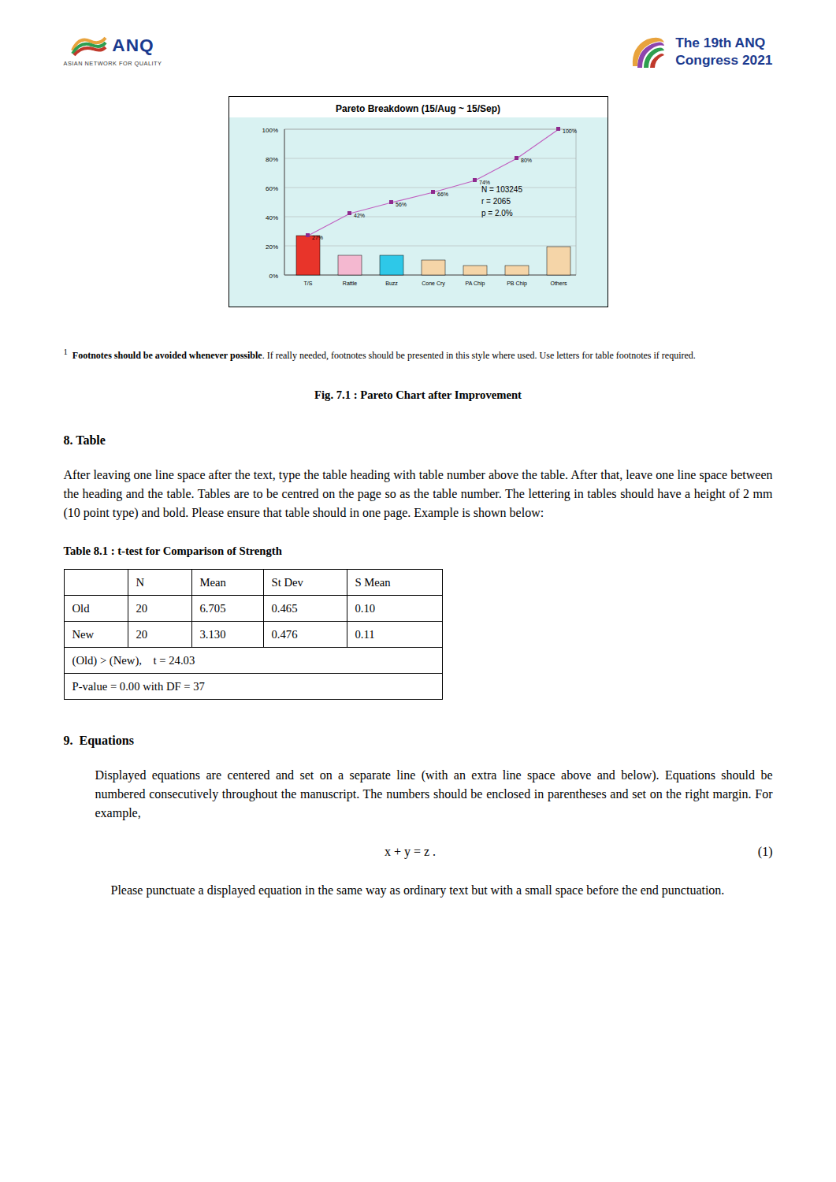ANQ
ASIAN NETWORK FOR QUALITY
The 19th ANQ
Congress 2021
Pareto Breakdown (15/Aug ~ 15/Sep)
100% 80% 60% 40% 20% 0% 27% 42% 56% 66% 74% 80% 100% N = 103245 r = 2065 p = 2.0% T/S Rattle Buzz Cone Cry PA Chip PB Chip Others
1 Footnotes should be avoided whenever possible. If really needed, footnotes should be presented in this style where used. Use letters for table footnotes if required.
Fig. 7.1 : Pareto Chart after Improvement
8. Table
After leaving one line space after the text, type the table heading with table number above the table. After that, leave one line space between the heading and the table. Tables are to be centred on the page so as the table number. The lettering in tables should have a height of 2 mm (10 point type) and bold. Please ensure that table should in one page. Example is shown below:
Table 8.1 : t-test for Comparison of Strength
| | N | Mean | St Dev | S Mean |
| Old | 20 | 6.705 | 0.465 | 0.10 |
| New | 20 | 3.130 | 0.476 | 0.11 |
| (Old) > (New), t = 24.03 |
| P-value = 0.00 with DF = 37 |
9. Equations
Displayed equations are centered and set on a separate line (with an extra line space above and below). Equations should be numbered consecutively throughout the manuscript. The numbers should be enclosed in parentheses and set on the right margin. For example,
x + y = z .
(1)
Please punctuate a displayed equation in the same way as ordinary text but with a small space before the end punctuation.